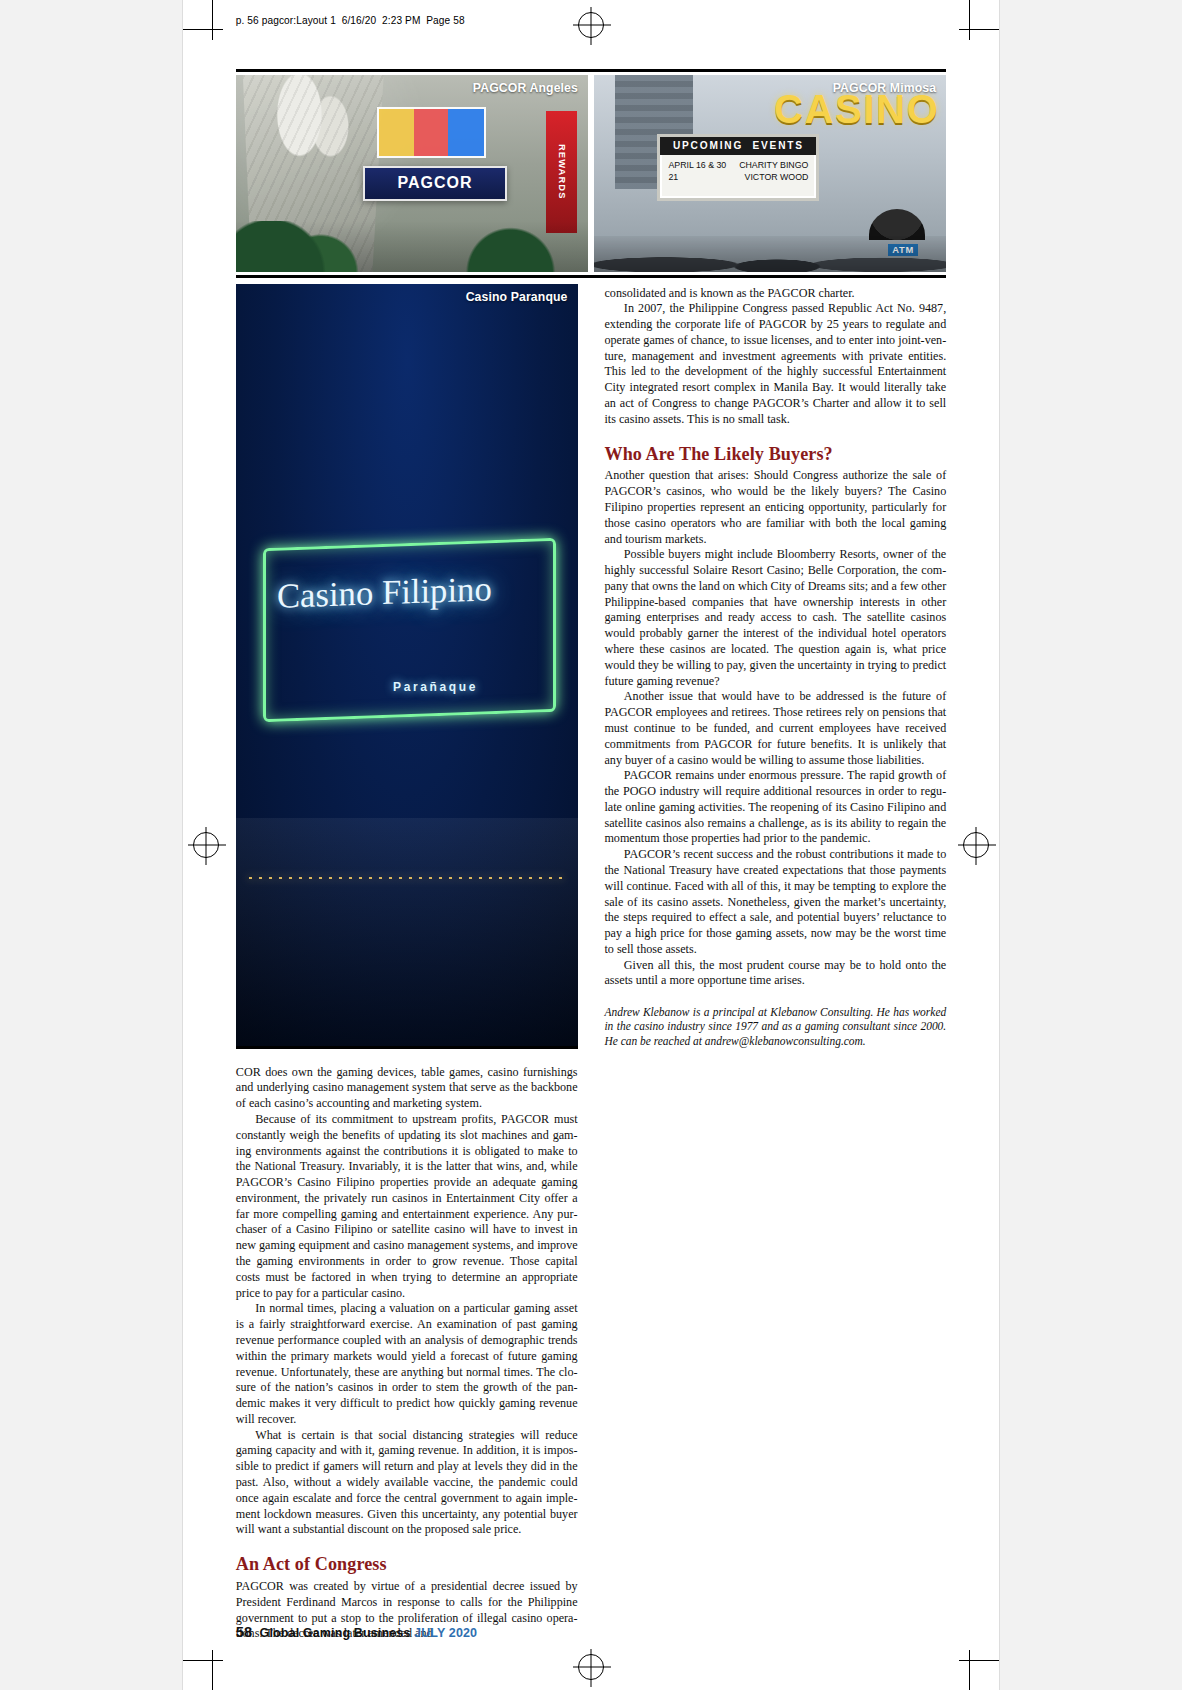p. 56 pagcor:Layout 1 6/16/20 2:23 PM Page 58
PAGCOR
REWARDS
PAGCOR Angeles
CASINO
UPCOMING EVENTS
APRIL 16 & 30 CHARITY BINGO
21 VICTOR WOOD
ATM
PAGCOR Mimosa
Casino Filipino
Parañaque
Casino Paranque
consolidated and is known as the PAGCOR charter.
In 2007, the Philippine Congress passed Republic Act No. 9487, extending the corporate life of PAGCOR by 25 years to regulate and operate games of chance, to issue licenses, and to enter into joint-venture, management and investment agreements with private entities. This led to the development of the highly successful Entertainment City integrated resort complex in Manila Bay. It would literally take an act of Congress to change PAGCOR’s Charter and allow it to sell its casino assets. This is no small task.
Who Are The Likely Buyers?
Another question that arises: Should Congress authorize the sale of PAGCOR’s casinos, who would be the likely buyers? The Casino Filipino properties represent an enticing opportunity, particularly for those casino operators who are familiar with both the local gaming and tourism markets.
Possible buyers might include Bloomberry Resorts, owner of the highly successful Solaire Resort Casino; Belle Corporation, the company that owns the land on which City of Dreams sits; and a few other Philippine-based companies that have ownership interests in other gaming enterprises and ready access to cash. The satellite casinos would probably garner the interest of the individual hotel operators where these casinos are located. The question again is, what price would they be willing to pay, given the uncertainty in trying to predict future gaming revenue?
Another issue that would have to be addressed is the future of PAGCOR employees and retirees. Those retirees rely on pensions that must continue to be funded, and current employees have received commitments from PAGCOR for future benefits. It is unlikely that any buyer of a casino would be willing to assume those liabilities.
PAGCOR remains under enormous pressure. The rapid growth of the POGO industry will require additional resources in order to regulate online gaming activities. The reopening of its Casino Filipino and satellite casinos also remains a challenge, as is its ability to regain the momentum those properties had prior to the pandemic.
PAGCOR’s recent success and the robust contributions it made to the National Treasury have created expectations that those payments will continue. Faced with all of this, it may be tempting to explore the sale of its casino assets. Nonetheless, given the market’s uncertainty, the steps required to effect a sale, and potential buyers’ reluctance to pay a high price for those gaming assets, now may be the worst time to sell those assets.
Given all this, the most prudent course may be to hold onto the assets until a more opportune time arises.
Andrew Klebanow is a principal at Klebanow Consulting. He has worked in the casino industry since 1977 and as a gaming consultant since 2000. He can be reached at andrew@klebanowconsulting.com.
COR does own the gaming devices, table games, casino furnishings and underlying casino management system that serve as the backbone of each casino’s accounting and marketing system.
Because of its commitment to upstream profits, PAGCOR must constantly weigh the benefits of updating its slot machines and gaming environments against the contributions it is obligated to make to the National Treasury. Invariably, it is the latter that wins, and, while PAGCOR’s Casino Filipino properties provide an adequate gaming environment, the privately run casinos in Entertainment City offer a far more compelling gaming and entertainment experience. Any purchaser of a Casino Filipino or satellite casino will have to invest in new gaming equipment and casino management systems, and improve the gaming environments in order to grow revenue. Those capital costs must be factored in when trying to determine an appropriate price to pay for a particular casino.
In normal times, placing a valuation on a particular gaming asset is a fairly straightforward exercise. An examination of past gaming revenue performance coupled with an analysis of demographic trends within the primary markets would yield a forecast of future gaming revenue. Unfortunately, these are anything but normal times. The closure of the nation’s casinos in order to stem the growth of the pandemic makes it very difficult to predict how quickly gaming revenue will recover.
What is certain is that social distancing strategies will reduce gaming capacity and with it, gaming revenue. In addition, it is impossible to predict if gamers will return and play at levels they did in the past. Also, without a widely available vaccine, the pandemic could once again escalate and force the central government to again implement lockdown measures. Given this uncertainty, any potential buyer will want a substantial discount on the proposed sale price.
An Act of Congress
PAGCOR was created by virtue of a presidential decree issued by President Ferdinand Marcos in response to calls for the Philippine government to put a stop to the proliferation of illegal casino operations. The decree was later amended and
58 Global Gaming Business JULY 2020